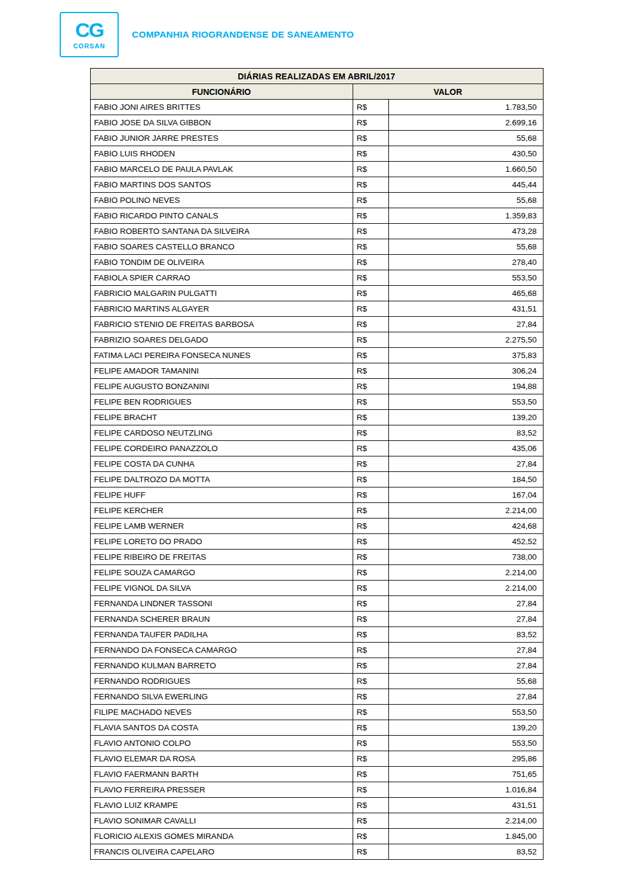CG
CORSAN
COMPANHIA RIOGRANDENSE DE SANEAMENTO
| DIÁRIAS REALIZADAS EM ABRIL/2017 |
| --- |
| FUNCIONÁRIO | VALOR |
| FABIO JONI AIRES BRITTES | R$ | 1.783,50 |
| FABIO JOSE DA SILVA GIBBON | R$ | 2.699,16 |
| FABIO JUNIOR JARRE PRESTES | R$ | 55,68 |
| FABIO LUIS RHODEN | R$ | 430,50 |
| FABIO MARCELO DE PAULA PAVLAK | R$ | 1.660,50 |
| FABIO MARTINS DOS SANTOS | R$ | 445,44 |
| FABIO POLINO NEVES | R$ | 55,68 |
| FABIO RICARDO PINTO CANALS | R$ | 1.359,83 |
| FABIO ROBERTO SANTANA DA SILVEIRA | R$ | 473,28 |
| FABIO SOARES CASTELLO BRANCO | R$ | 55,68 |
| FABIO TONDIM DE OLIVEIRA | R$ | 278,40 |
| FABIOLA SPIER CARRAO | R$ | 553,50 |
| FABRICIO MALGARIN PULGATTI | R$ | 465,68 |
| FABRICIO MARTINS ALGAYER | R$ | 431,51 |
| FABRICIO STENIO DE FREITAS BARBOSA | R$ | 27,84 |
| FABRIZIO SOARES DELGADO | R$ | 2.275,50 |
| FATIMA LACI PEREIRA FONSECA NUNES | R$ | 375,83 |
| FELIPE AMADOR TAMANINI | R$ | 306,24 |
| FELIPE AUGUSTO BONZANINI | R$ | 194,88 |
| FELIPE BEN RODRIGUES | R$ | 553,50 |
| FELIPE BRACHT | R$ | 139,20 |
| FELIPE CARDOSO NEUTZLING | R$ | 83,52 |
| FELIPE CORDEIRO PANAZZOLO | R$ | 435,06 |
| FELIPE COSTA DA CUNHA | R$ | 27,84 |
| FELIPE DALTROZO DA MOTTA | R$ | 184,50 |
| FELIPE HUFF | R$ | 167,04 |
| FELIPE KERCHER | R$ | 2.214,00 |
| FELIPE LAMB WERNER | R$ | 424,68 |
| FELIPE LORETO DO PRADO | R$ | 452,52 |
| FELIPE RIBEIRO DE FREITAS | R$ | 738,00 |
| FELIPE SOUZA CAMARGO | R$ | 2.214,00 |
| FELIPE VIGNOL DA SILVA | R$ | 2.214,00 |
| FERNANDA LINDNER TASSONI | R$ | 27,84 |
| FERNANDA SCHERER BRAUN | R$ | 27,84 |
| FERNANDA TAUFER PADILHA | R$ | 83,52 |
| FERNANDO DA FONSECA CAMARGO | R$ | 27,84 |
| FERNANDO KULMAN BARRETO | R$ | 27,84 |
| FERNANDO RODRIGUES | R$ | 55,68 |
| FERNANDO SILVA EWERLING | R$ | 27,84 |
| FILIPE MACHADO NEVES | R$ | 553,50 |
| FLAVIA SANTOS DA COSTA | R$ | 139,20 |
| FLAVIO ANTONIO COLPO | R$ | 553,50 |
| FLAVIO ELEMAR DA ROSA | R$ | 295,86 |
| FLAVIO FAERMANN BARTH | R$ | 751,65 |
| FLAVIO FERREIRA PRESSER | R$ | 1.016,84 |
| FLAVIO LUIZ KRAMPE | R$ | 431,51 |
| FLAVIO SONIMAR CAVALLI | R$ | 2.214,00 |
| FLORICIO ALEXIS GOMES MIRANDA | R$ | 1.845,00 |
| FRANCIS OLIVEIRA CAPELARO | R$ | 83,52 |